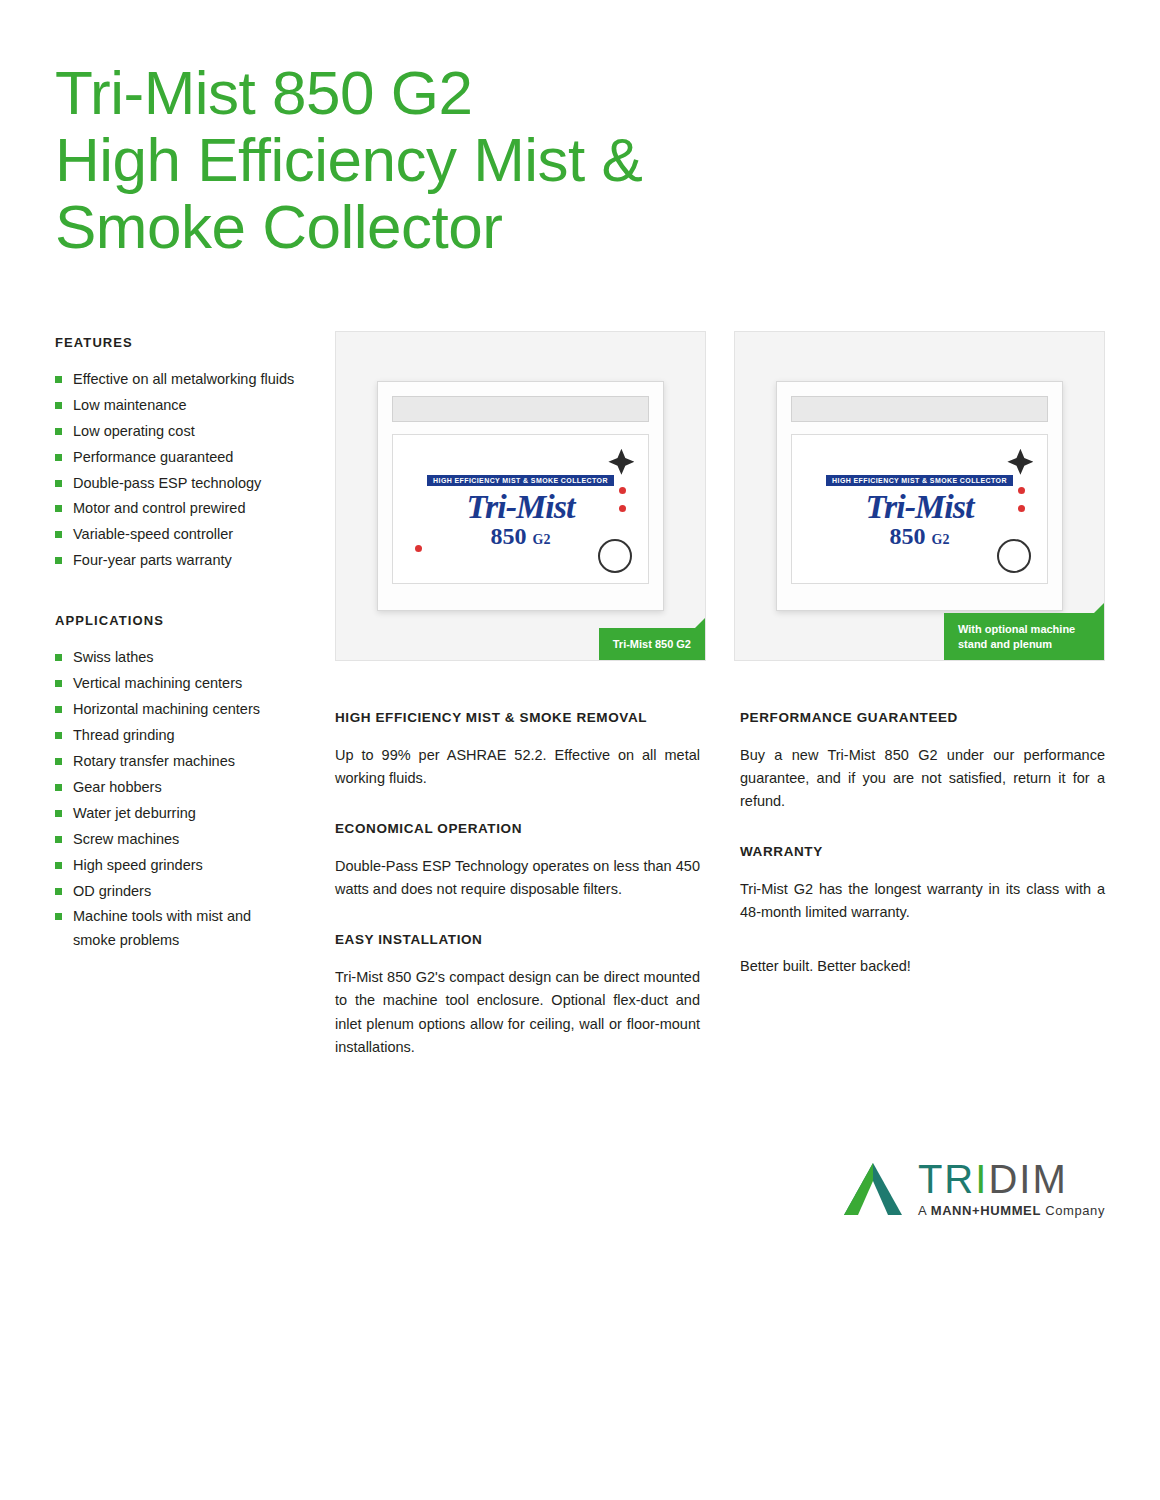Tri-Mist 850 G2
High Efficiency Mist &
Smoke Collector
Features
Effective on all metalworking fluids
Low maintenance
Low operating cost
Performance guaranteed
Double-pass ESP technology
Motor and control prewired
Variable-speed controller
Four-year parts warranty
Applications
Swiss lathes
Vertical machining centers
Horizontal machining centers
Thread grinding
Rotary transfer machines
Gear hobbers
Water jet deburring
Screw machines
High speed grinders
OD grinders
Machine tools with mist and smoke problems
HIGH EFFICIENCY MIST & SMOKE COLLECTOR
Tri-Mist
850 G2
Tri-Mist 850 G2
HIGH EFFICIENCY MIST & SMOKE COLLECTOR
Tri-Mist
850 G2
With optional machine stand and plenum
High Efficiency Mist & Smoke Removal
Up to 99% per ASHRAE 52.2. Effective on all metal working fluids.
Economical Operation
Double-Pass ESP Technology operates on less than 450 watts and does not require disposable filters.
Easy Installation
Tri-Mist 850 G2's compact design can be direct mounted to the machine tool enclosure. Optional flex-duct and inlet plenum options allow for ceiling, wall or floor-mount installations.
Performance Guaranteed
Buy a new Tri-Mist 850 G2 under our performance guarantee, and if you are not satisfied, return it for a refund.
Warranty
Tri-Mist G2 has the longest warranty in its class with a 48-month limited warranty.
Better built. Better backed!
TR IDIM
A MANN+HUMMEL Company